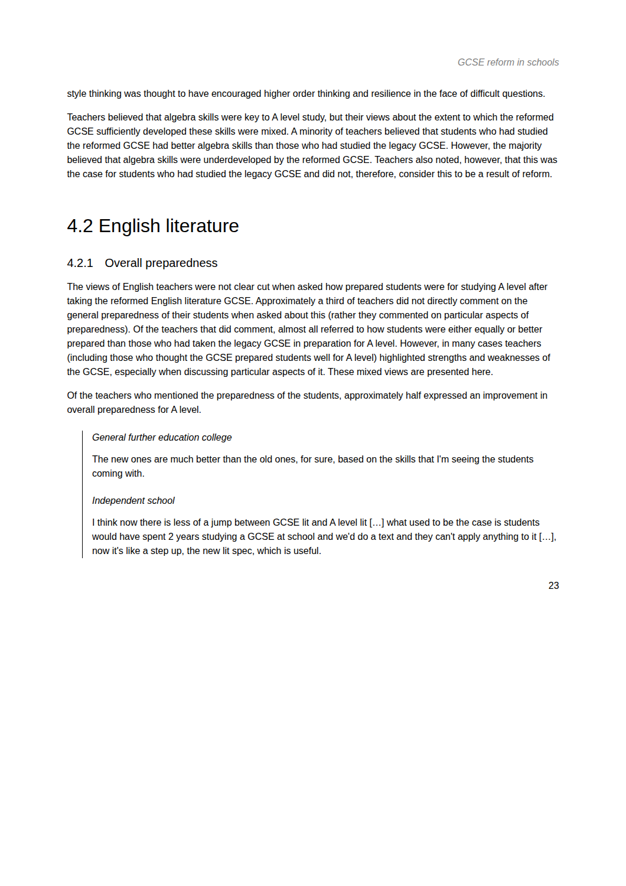GCSE reform in schools
style thinking was thought to have encouraged higher order thinking and resilience in the face of difficult questions.
Teachers believed that algebra skills were key to A level study, but their views about the extent to which the reformed GCSE sufficiently developed these skills were mixed. A minority of teachers believed that students who had studied the reformed GCSE had better algebra skills than those who had studied the legacy GCSE. However, the majority believed that algebra skills were underdeveloped by the reformed GCSE. Teachers also noted, however, that this was the case for students who had studied the legacy GCSE and did not, therefore, consider this to be a result of reform.
4.2 English literature
4.2.1 Overall preparedness
The views of English teachers were not clear cut when asked how prepared students were for studying A level after taking the reformed English literature GCSE. Approximately a third of teachers did not directly comment on the general preparedness of their students when asked about this (rather they commented on particular aspects of preparedness). Of the teachers that did comment, almost all referred to how students were either equally or better prepared than those who had taken the legacy GCSE in preparation for A level. However, in many cases teachers (including those who thought the GCSE prepared students well for A level) highlighted strengths and weaknesses of the GCSE, especially when discussing particular aspects of it. These mixed views are presented here.
Of the teachers who mentioned the preparedness of the students, approximately half expressed an improvement in overall preparedness for A level.
General further education college
The new ones are much better than the old ones, for sure, based on the skills that I'm seeing the students coming with.
Independent school
I think now there is less of a jump between GCSE lit and A level lit […] what used to be the case is students would have spent 2 years studying a GCSE at school and we'd do a text and they can't apply anything to it […], now it's like a step up, the new lit spec, which is useful.
23